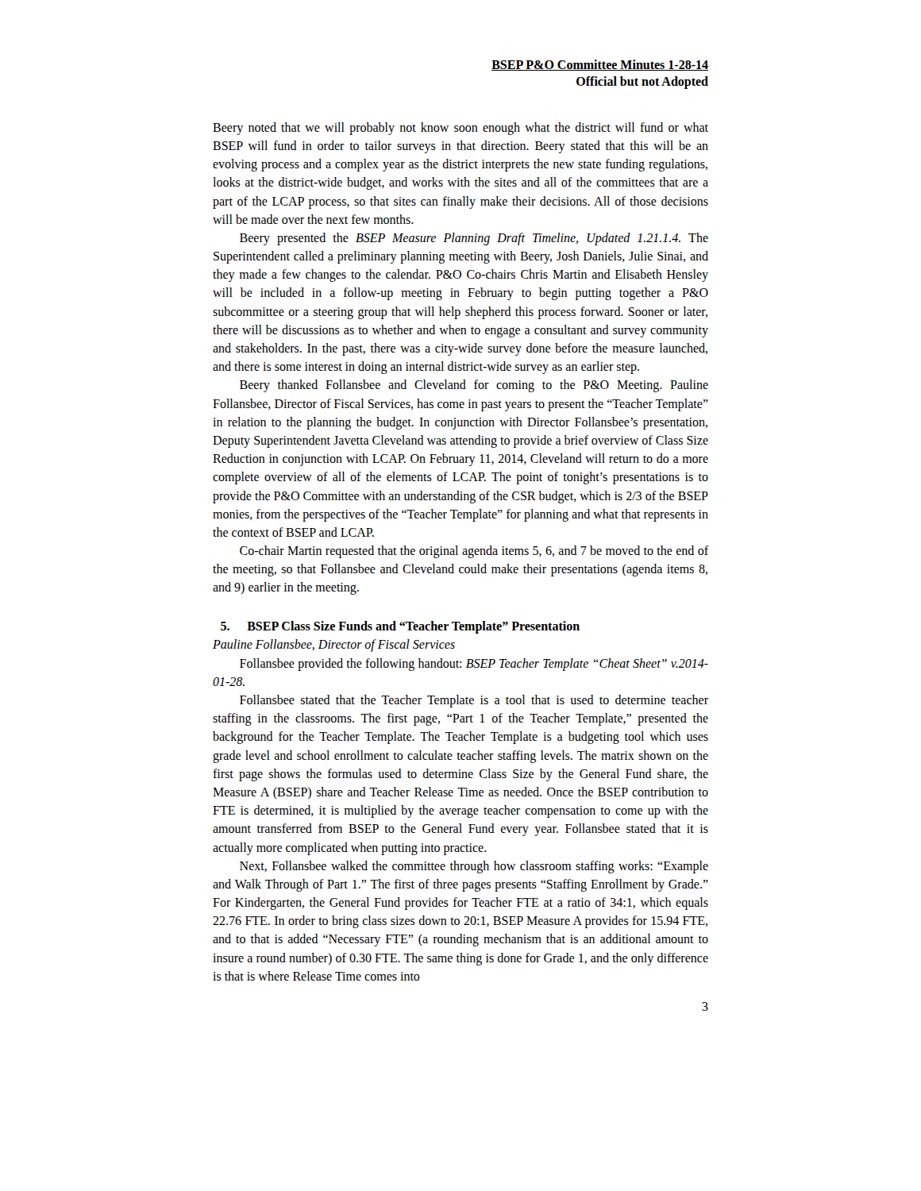BSEP P&O Committee Minutes 1-28-14
Official but not Adopted
Beery noted that we will probably not know soon enough what the district will fund or what BSEP will fund in order to tailor surveys in that direction. Beery stated that this will be an evolving process and a complex year as the district interprets the new state funding regulations, looks at the district-wide budget, and works with the sites and all of the committees that are a part of the LCAP process, so that sites can finally make their decisions. All of those decisions will be made over the next few months.
Beery presented the BSEP Measure Planning Draft Timeline, Updated 1.21.1.4. The Superintendent called a preliminary planning meeting with Beery, Josh Daniels, Julie Sinai, and they made a few changes to the calendar. P&O Co-chairs Chris Martin and Elisabeth Hensley will be included in a follow-up meeting in February to begin putting together a P&O subcommittee or a steering group that will help shepherd this process forward. Sooner or later, there will be discussions as to whether and when to engage a consultant and survey community and stakeholders. In the past, there was a city-wide survey done before the measure launched, and there is some interest in doing an internal district-wide survey as an earlier step.
Beery thanked Follansbee and Cleveland for coming to the P&O Meeting. Pauline Follansbee, Director of Fiscal Services, has come in past years to present the “Teacher Template” in relation to the planning the budget. In conjunction with Director Follansbee’s presentation, Deputy Superintendent Javetta Cleveland was attending to provide a brief overview of Class Size Reduction in conjunction with LCAP. On February 11, 2014, Cleveland will return to do a more complete overview of all of the elements of LCAP. The point of tonight’s presentations is to provide the P&O Committee with an understanding of the CSR budget, which is 2/3 of the BSEP monies, from the perspectives of the “Teacher Template” for planning and what that represents in the context of BSEP and LCAP.
Co-chair Martin requested that the original agenda items 5, 6, and 7 be moved to the end of the meeting, so that Follansbee and Cleveland could make their presentations (agenda items 8, and 9) earlier in the meeting.
5. BSEP Class Size Funds and “Teacher Template” Presentation
Pauline Follansbee, Director of Fiscal Services
Follansbee provided the following handout: BSEP Teacher Template “Cheat Sheet” v.2014-01-28.
Follansbee stated that the Teacher Template is a tool that is used to determine teacher staffing in the classrooms. The first page, “Part 1 of the Teacher Template,” presented the background for the Teacher Template. The Teacher Template is a budgeting tool which uses grade level and school enrollment to calculate teacher staffing levels. The matrix shown on the first page shows the formulas used to determine Class Size by the General Fund share, the Measure A (BSEP) share and Teacher Release Time as needed. Once the BSEP contribution to FTE is determined, it is multiplied by the average teacher compensation to come up with the amount transferred from BSEP to the General Fund every year. Follansbee stated that it is actually more complicated when putting into practice.
Next, Follansbee walked the committee through how classroom staffing works: “Example and Walk Through of Part 1.” The first of three pages presents “Staffing Enrollment by Grade.” For Kindergarten, the General Fund provides for Teacher FTE at a ratio of 34:1, which equals 22.76 FTE. In order to bring class sizes down to 20:1, BSEP Measure A provides for 15.94 FTE, and to that is added “Necessary FTE” (a rounding mechanism that is an additional amount to insure a round number) of 0.30 FTE. The same thing is done for Grade 1, and the only difference is that is where Release Time comes into
3